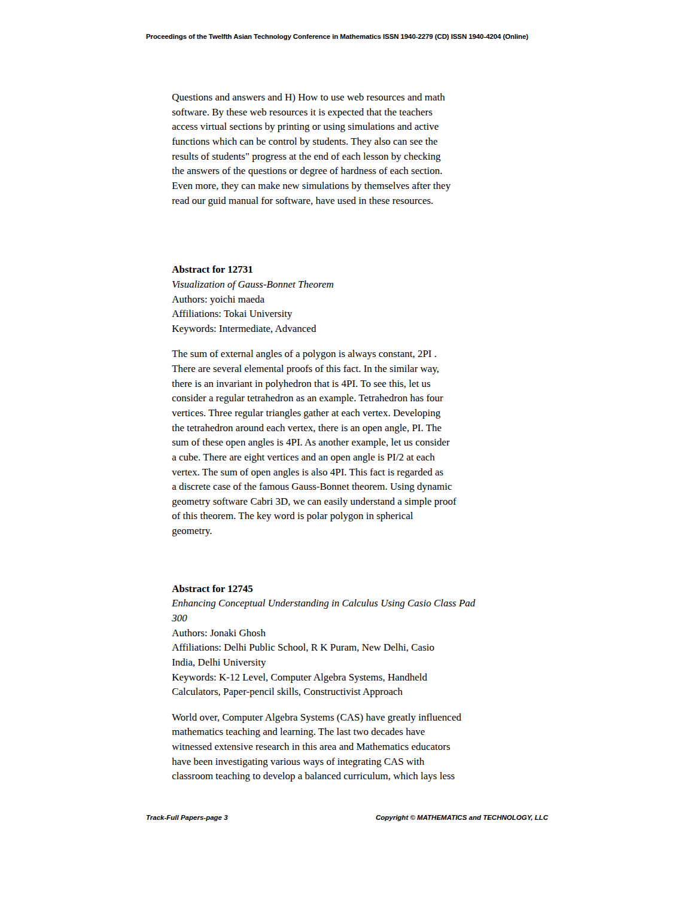Proceedings of the Twelfth Asian Technology Conference in Mathematics ISSN 1940-2279 (CD) ISSN 1940-4204 (Online)
Questions and answers and H) How to use web resources and math
software. By these web resources it is expected that the teachers
access virtual sections by printing or using simulations and active
functions which can be control by students. They also can see the
results of students" progress at the end of each lesson by checking
the answers of the questions or degree of hardness of each section.
Even more, they can make new simulations by themselves after they
read our guid manual for software, have used in these resources.
Abstract for 12731
Visualization of Gauss-Bonnet Theorem
Authors: yoichi maeda
Affiliations: Tokai University
Keywords: Intermediate, Advanced
The sum of external angles of a polygon is always constant, 2PI .
There are several elemental proofs of this fact. In the similar way,
there is an invariant in polyhedron that is 4PI. To see this, let us
consider a regular tetrahedron as an example. Tetrahedron has four
vertices. Three regular triangles gather at each vertex. Developing
the tetrahedron around each vertex, there is an open angle, PI. The
sum of these open angles is 4PI. As another example, let us consider
a cube. There are eight vertices and an open angle is PI/2 at each
vertex. The sum of open angles is also 4PI. This fact is regarded as
a discrete case of the famous Gauss-Bonnet theorem. Using dynamic
geometry software Cabri 3D, we can easily understand a simple proof
of this theorem. The key word is polar polygon in spherical
geometry.
Abstract for 12745
Enhancing Conceptual Understanding in Calculus Using Casio Class Pad
300
Authors: Jonaki Ghosh
Affiliations: Delhi Public School, R K Puram, New Delhi, Casio
India, Delhi University
Keywords: K-12 Level, Computer Algebra Systems, Handheld
Calculators, Paper-pencil skills, Constructivist Approach
World over, Computer Algebra Systems (CAS) have greatly influenced
mathematics teaching and learning. The last two decades have
witnessed extensive research in this area and Mathematics educators
have been investigating various ways of integrating CAS with
classroom teaching to develop a balanced curriculum, which lays less
Track-Full Papers-page 3
Copyright © MATHEMATICS and TECHNOLOGY, LLC